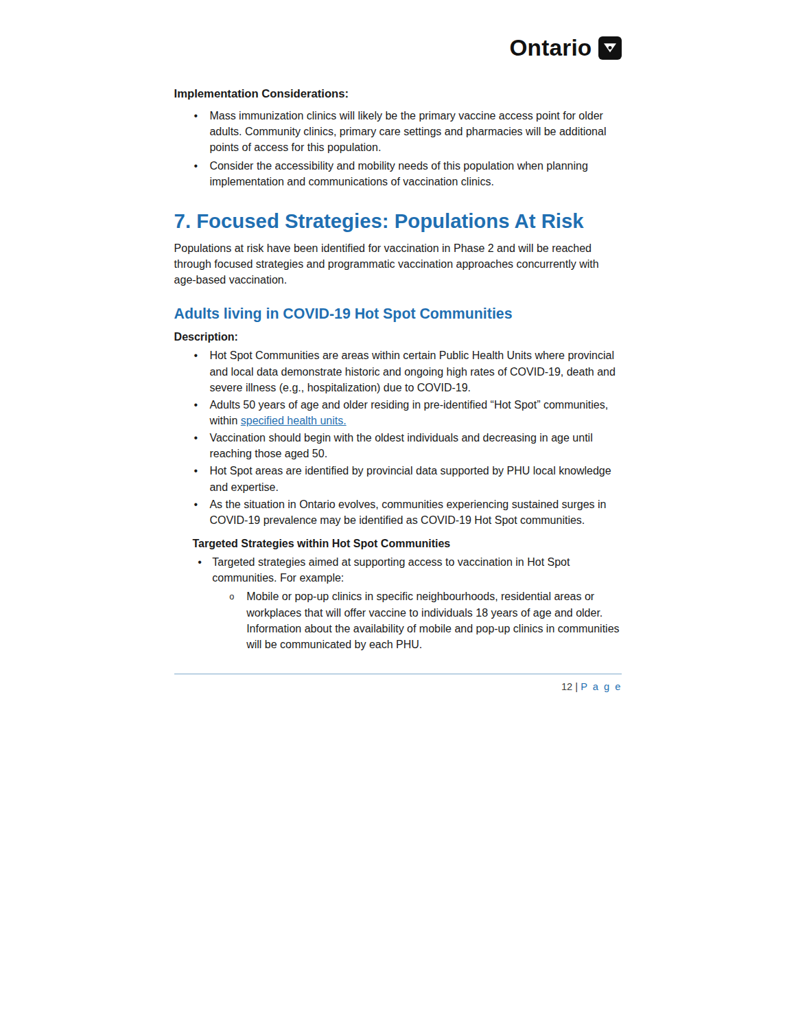Ontario
Implementation Considerations:
Mass immunization clinics will likely be the primary vaccine access point for older adults. Community clinics, primary care settings and pharmacies will be additional points of access for this population.
Consider the accessibility and mobility needs of this population when planning implementation and communications of vaccination clinics.
7. Focused Strategies: Populations At Risk
Populations at risk have been identified for vaccination in Phase 2 and will be reached through focused strategies and programmatic vaccination approaches concurrently with age-based vaccination.
Adults living in COVID-19 Hot Spot Communities
Description:
Hot Spot Communities are areas within certain Public Health Units where provincial and local data demonstrate historic and ongoing high rates of COVID-19, death and severe illness (e.g., hospitalization) due to COVID-19.
Adults 50 years of age and older residing in pre-identified “Hot Spot” communities, within specified health units.
Vaccination should begin with the oldest individuals and decreasing in age until reaching those aged 50.
Hot Spot areas are identified by provincial data supported by PHU local knowledge and expertise.
As the situation in Ontario evolves, communities experiencing sustained surges in COVID-19 prevalence may be identified as COVID-19 Hot Spot communities.
Targeted Strategies within Hot Spot Communities
Targeted strategies aimed at supporting access to vaccination in Hot Spot communities. For example:
Mobile or pop-up clinics in specific neighbourhoods, residential areas or workplaces that will offer vaccine to individuals 18 years of age and older. Information about the availability of mobile and pop-up clinics in communities will be communicated by each PHU.
12 | P a g e